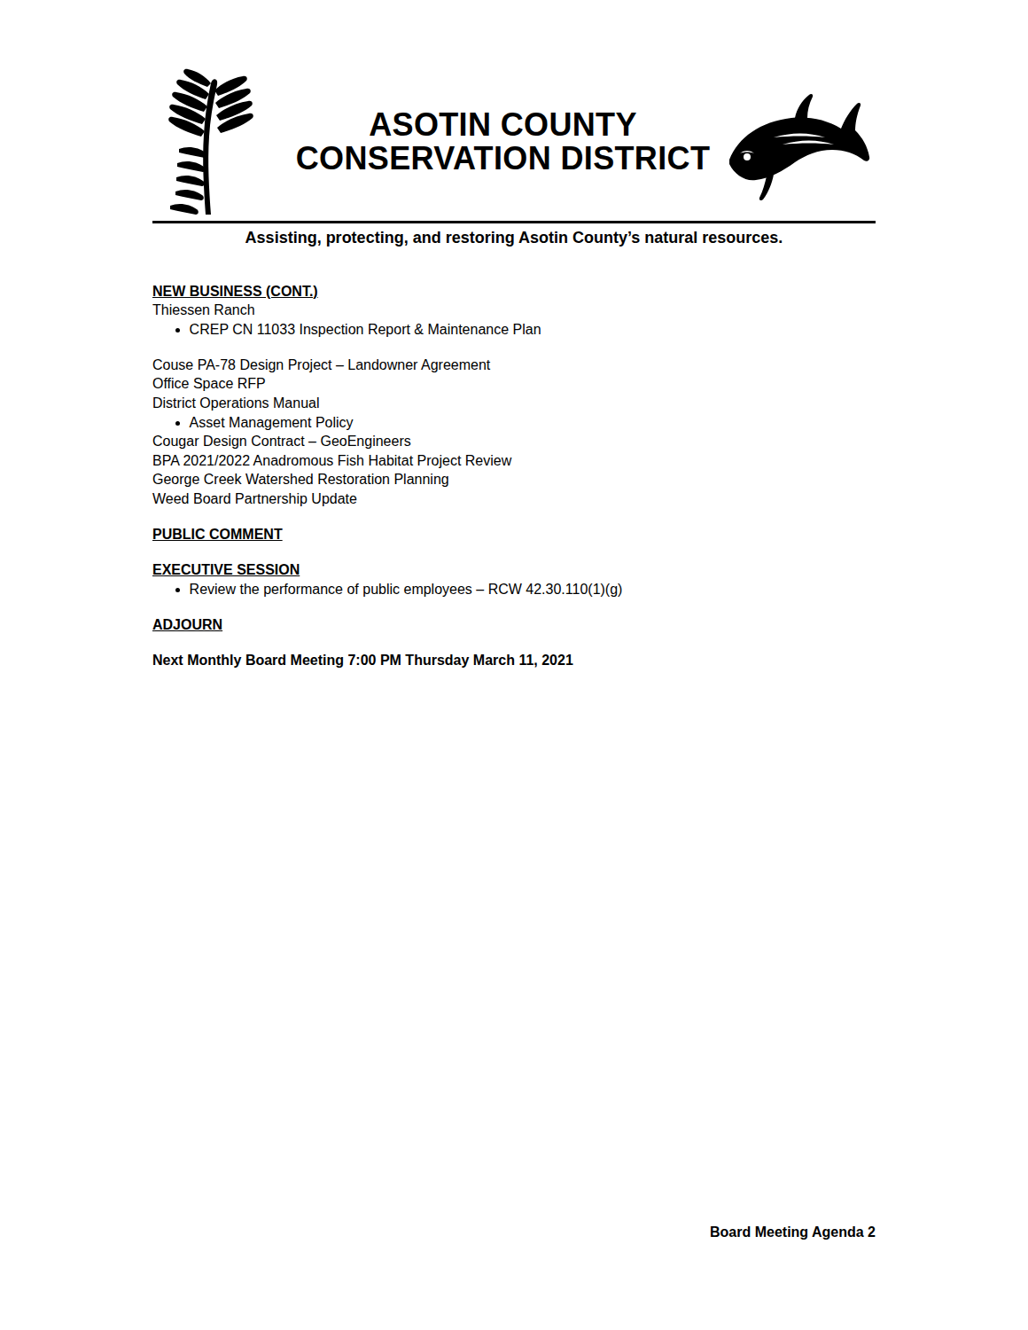ASOTIN COUNTY CONSERVATION DISTRICT
Assisting, protecting, and restoring Asotin County’s natural resources.
NEW BUSINESS (CONT.)
Thiessen Ranch
CREP CN 11033 Inspection Report & Maintenance Plan
Couse PA-78 Design Project – Landowner Agreement
Office Space RFP
District Operations Manual
Asset Management Policy
Cougar Design Contract – GeoEngineers
BPA 2021/2022 Anadromous Fish Habitat Project Review
George Creek Watershed Restoration Planning
Weed Board Partnership Update
PUBLIC COMMENT
EXECUTIVE SESSION
Review the performance of public employees – RCW 42.30.110(1)(g)
ADJOURN
Next Monthly Board Meeting 7:00 PM Thursday March 11, 2021
Board Meeting Agenda 2